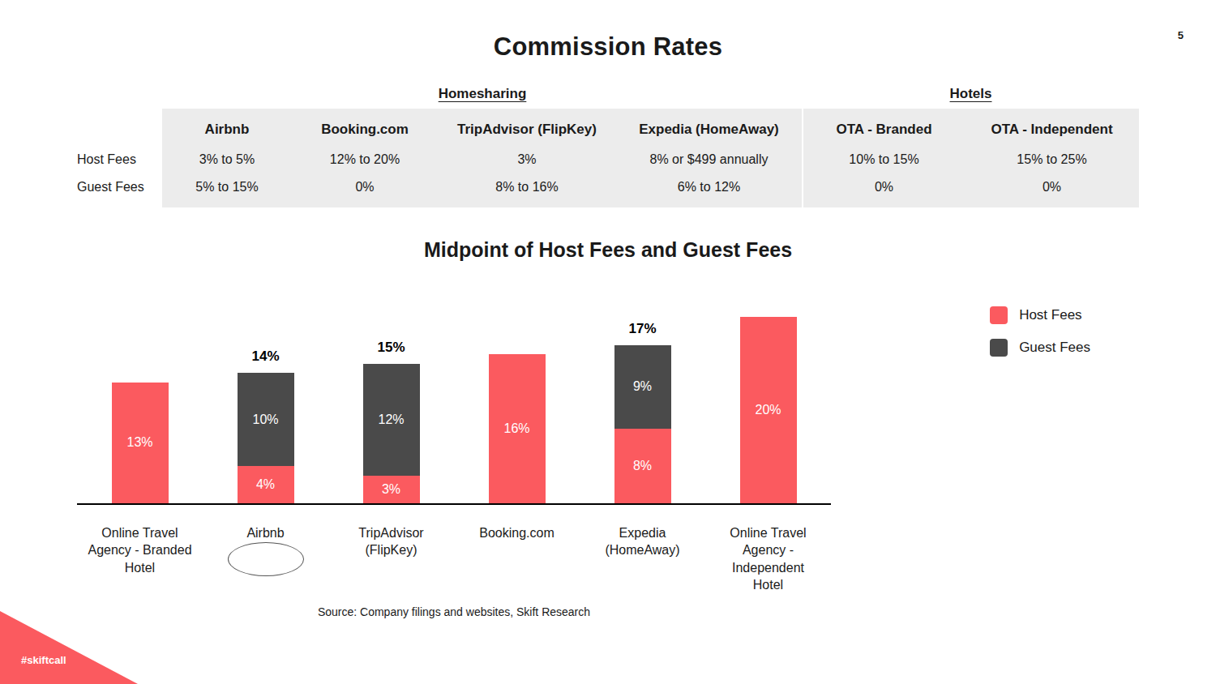5
Commission Rates
Homesharing
Hotels
| | Airbnb | Booking.com | TripAdvisor (FlipKey) | Expedia (HomeAway) | OTA - Branded | OTA - Independent |
| --- | --- | --- | --- | --- | --- | --- |
| Host Fees | 3% to 5% | 12% to 20% | 3% | 8% or $499 annually | 10% to 15% | 15% to 25% |
| Guest Fees | 5% to 15% | 0% | 8% to 16% | 6% to 12% | 0% | 0% |
Midpoint of Host Fees and Guest Fees
13%
14%
10%
4%
15%
12%
3%
16%
17%
9%
8%
20%
Online Travel Agency - Branded Hotel
Airbnb
TripAdvisor (FlipKey)
Booking.com
Expedia (HomeAway)
Online Travel Agency - Independent Hotel
Host Fees
Guest Fees
Source: Company filings and websites, Skift Research
#skiftcall